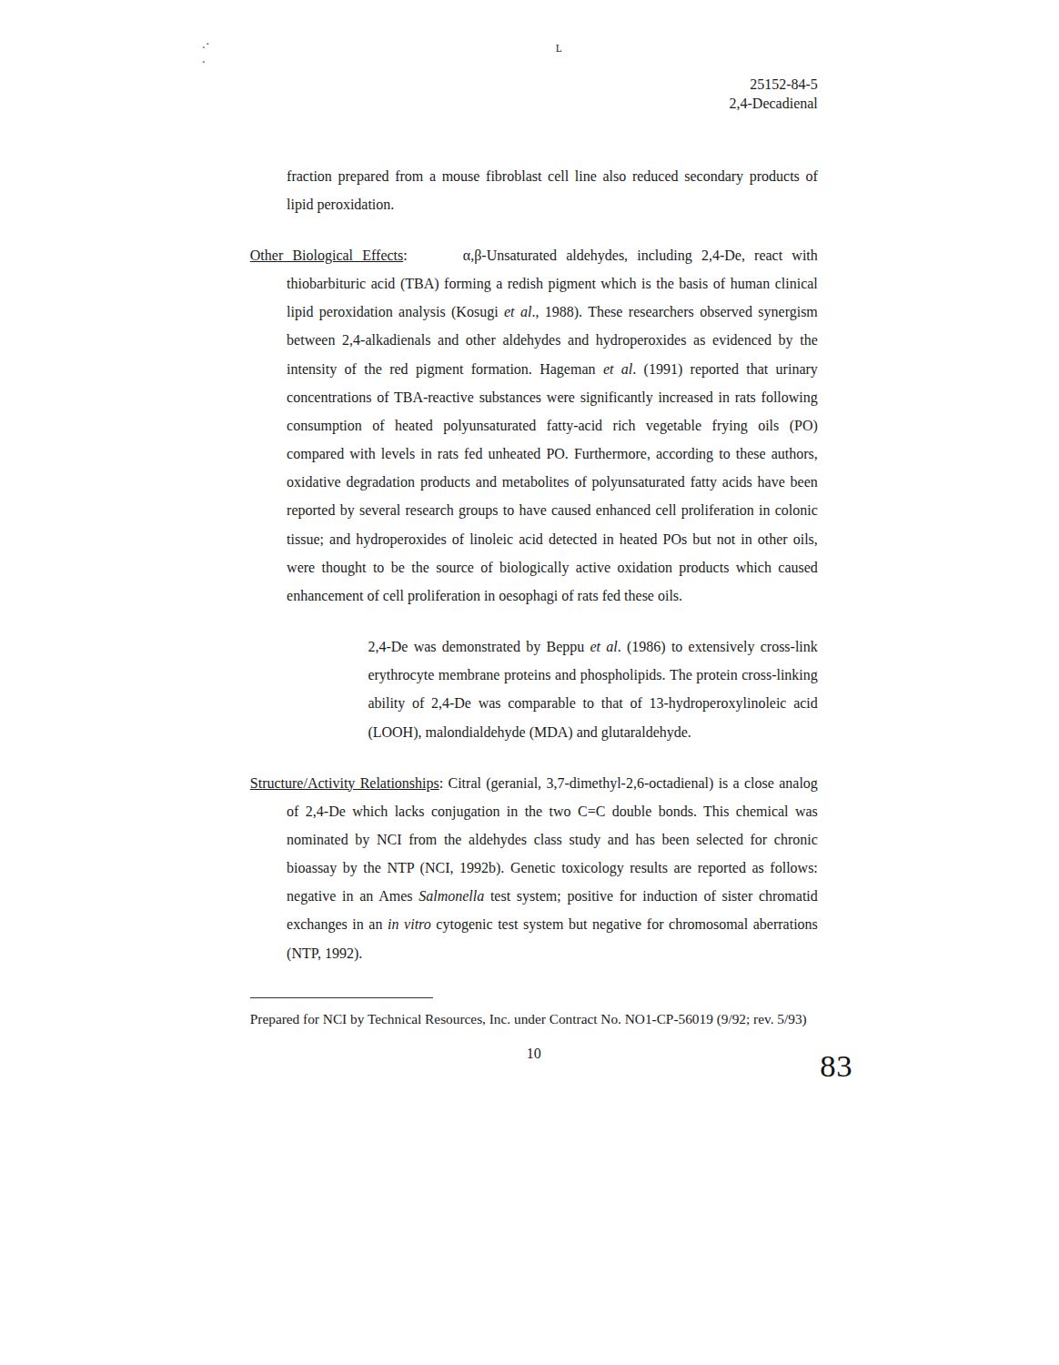.· .
ʟ
25152-84-5
2,4-Decadienal
fraction prepared from a mouse fibroblast cell line also reduced secondary products of lipid peroxidation.
Other Biological Effects: α,β-Unsaturated aldehydes, including 2,4-De, react with thiobarbituric acid (TBA) forming a redish pigment which is the basis of human clinical lipid peroxidation analysis (Kosugi et al., 1988). These researchers observed synergism between 2,4-alkadienals and other aldehydes and hydroperoxides as evidenced by the intensity of the red pigment formation. Hageman et al. (1991) reported that urinary concentrations of TBA-reactive substances were significantly increased in rats following consumption of heated polyunsaturated fatty-acid rich vegetable frying oils (PO) compared with levels in rats fed unheated PO. Furthermore, according to these authors, oxidative degradation products and metabolites of polyunsaturated fatty acids have been reported by several research groups to have caused enhanced cell proliferation in colonic tissue; and hydroperoxides of linoleic acid detected in heated POs but not in other oils, were thought to be the source of biologically active oxidation products which caused enhancement of cell proliferation in oesophagi of rats fed these oils.
2,4-De was demonstrated by Beppu et al. (1986) to extensively cross-link erythrocyte membrane proteins and phospholipids. The protein cross-linking ability of 2,4-De was comparable to that of 13-hydroperoxylinoleic acid (LOOH), malondialdehyde (MDA) and glutaraldehyde.
Structure/Activity Relationships: Citral (geranial, 3,7-dimethyl-2,6-octadienal) is a close analog of 2,4-De which lacks conjugation in the two C=C double bonds. This chemical was nominated by NCI from the aldehydes class study and has been selected for chronic bioassay by the NTP (NCI, 1992b). Genetic toxicology results are reported as follows: negative in an Ames Salmonella test system; positive for induction of sister chromatid exchanges in an in vitro cytogenic test system but negative for chromosomal aberrations (NTP, 1992).
Prepared for NCI by Technical Resources, Inc. under Contract No. NO1-CP-56019 (9/92; rev. 5/93)
10
83